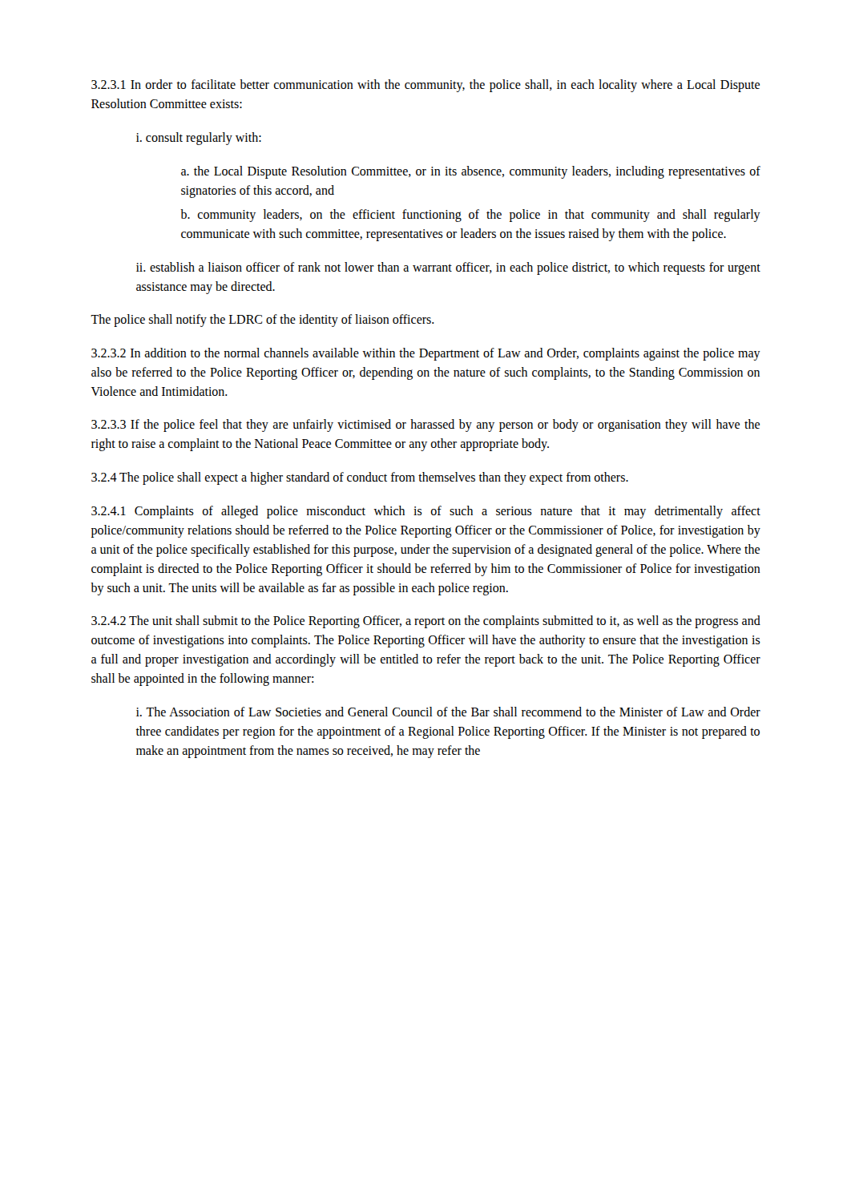3.2.3.1 In order to facilitate better communication with the community, the police shall, in each locality where a Local Dispute Resolution Committee exists:
i. consult regularly with:
a. the Local Dispute Resolution Committee, or in its absence, community leaders, including representatives of signatories of this accord, and
b. community leaders, on the efficient functioning of the police in that community and shall regularly communicate with such committee, representatives or leaders on the issues raised by them with the police.
ii. establish a liaison officer of rank not lower than a warrant officer, in each police district, to which requests for urgent assistance may be directed.
The police shall notify the LDRC of the identity of liaison officers.
3.2.3.2 In addition to the normal channels available within the Department of Law and Order, complaints against the police may also be referred to the Police Reporting Officer or, depending on the nature of such complaints, to the Standing Commission on Violence and Intimidation.
3.2.3.3 If the police feel that they are unfairly victimised or harassed by any person or body or organisation they will have the right to raise a complaint to the National Peace Committee or any other appropriate body.
3.2.4 The police shall expect a higher standard of conduct from themselves than they expect from others.
3.2.4.1 Complaints of alleged police misconduct which is of such a serious nature that it may detrimentally affect police/community relations should be referred to the Police Reporting Officer or the Commissioner of Police, for investigation by a unit of the police specifically established for this purpose, under the supervision of a designated general of the police. Where the complaint is directed to the Police Reporting Officer it should be referred by him to the Commissioner of Police for investigation by such a unit. The units will be available as far as possible in each police region.
3.2.4.2 The unit shall submit to the Police Reporting Officer, a report on the complaints submitted to it, as well as the progress and outcome of investigations into complaints. The Police Reporting Officer will have the authority to ensure that the investigation is a full and proper investigation and accordingly will be entitled to refer the report back to the unit. The Police Reporting Officer shall be appointed in the following manner:
i. The Association of Law Societies and General Council of the Bar shall recommend to the Minister of Law and Order three candidates per region for the appointment of a Regional Police Reporting Officer. If the Minister is not prepared to make an appointment from the names so received, he may refer the